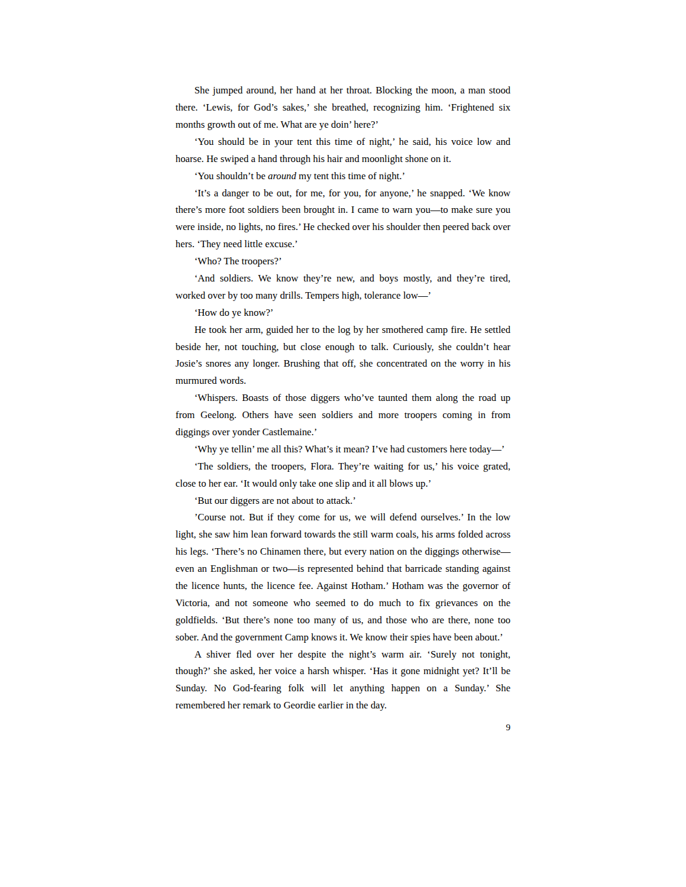She jumped around, her hand at her throat. Blocking the moon, a man stood there. ‘Lewis, for God’s sakes,’ she breathed, recognizing him. ‘Frightened six months growth out of me. What are ye doin’ here?’
‘You should be in your tent this time of night,’ he said, his voice low and hoarse. He swiped a hand through his hair and moonlight shone on it.
‘You shouldn’t be around my tent this time of night.’
‘It’s a danger to be out, for me, for you, for anyone,’ he snapped. ‘We know there’s more foot soldiers been brought in. I came to warn you—to make sure you were inside, no lights, no fires.’ He checked over his shoulder then peered back over hers. ‘They need little excuse.’
‘Who? The troopers?’
‘And soldiers. We know they’re new, and boys mostly, and they’re tired, worked over by too many drills. Tempers high, tolerance low—’
‘How do ye know?’
He took her arm, guided her to the log by her smothered camp fire. He settled beside her, not touching, but close enough to talk. Curiously, she couldn’t hear Josie’s snores any longer. Brushing that off, she concentrated on the worry in his murmured words.
‘Whispers. Boasts of those diggers who’ve taunted them along the road up from Geelong. Others have seen soldiers and more troopers coming in from diggings over yonder Castlemaine.’
‘Why ye tellin’ me all this? What’s it mean? I’ve had customers here today—’
‘The soldiers, the troopers, Flora. They’re waiting for us,’ his voice grated, close to her ear. ‘It would only take one slip and it all blows up.’
‘But our diggers are not about to attack.’
’Course not. But if they come for us, we will defend ourselves.’ In the low light, she saw him lean forward towards the still warm coals, his arms folded across his legs. ‘There’s no Chinamen there, but every nation on the diggings otherwise—even an Englishman or two—is represented behind that barricade standing against the licence hunts, the licence fee. Against Hotham.’ Hotham was the governor of Victoria, and not someone who seemed to do much to fix grievances on the goldfields. ‘But there’s none too many of us, and those who are there, none too sober. And the government Camp knows it. We know their spies have been about.’
A shiver fled over her despite the night’s warm air. ‘Surely not tonight, though?’ she asked, her voice a harsh whisper. ‘Has it gone midnight yet? It’ll be Sunday. No God-fearing folk will let anything happen on a Sunday.’ She remembered her remark to Geordie earlier in the day.
9